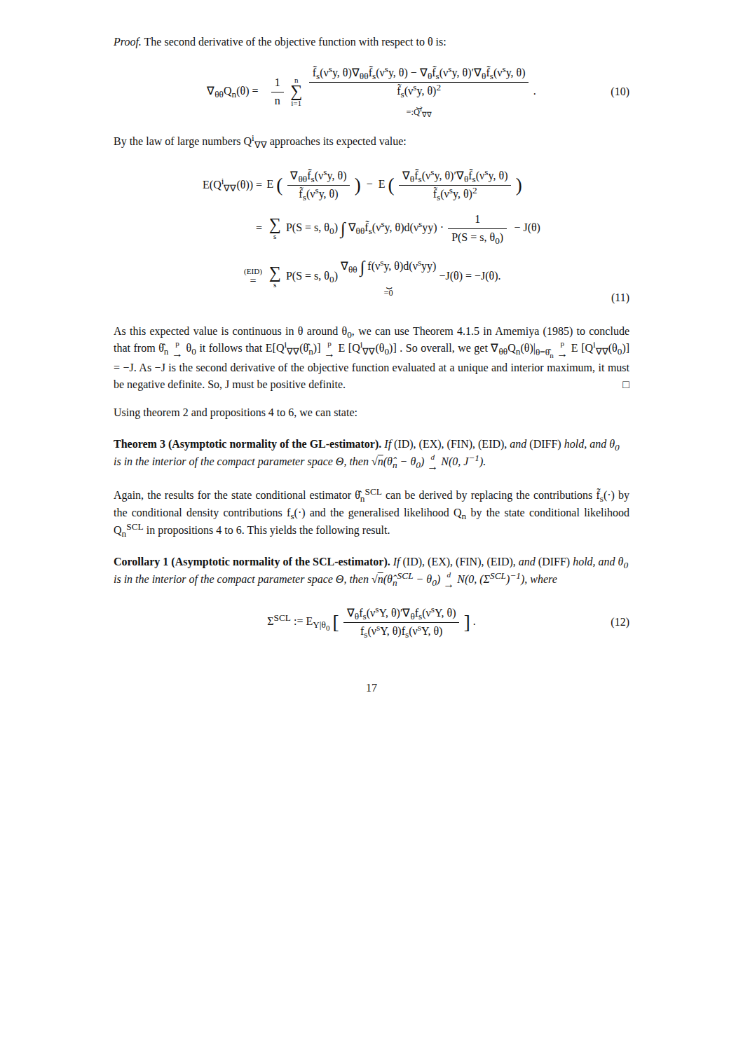Proof. The second derivative of the objective function with respect to θ is:
∇θθQn(θ) = 1 n n∑i=1 f̃s(νsy, θ)∇θθf̃s(νsy, θ) − ∇θf̃s(νsy, θ)′∇θf̃s(νsy, θ) f̃s(νsy, θ)2 ⏟ =:Qi∇∇ . (10)
By the law of large numbers Qi∇∇ approaches its expected value:
| E(Q i ∇∇ (θ)) = | E ( ∇ θθ f̃ s (ν s y, θ) f̃ s (ν s y, θ) ) − E ( ∇ θ f̃ s (ν s y, θ)′∇ θ f̃ s (ν s y, θ) f̃ s (ν s y, θ) 2 ) |
| = | ∑ s P(S = s, θ 0 ) ∫ ∇ θθ f̃ s (ν s y, θ)d(ν s yy) · 1 P(S = s, θ 0 ) − J(θ) |
| (EID) = | ∑ s P(S = s, θ 0 ) ∇ θθ ∫ f(ν s y, θ)d(ν s yy) ⏟ =0 −J(θ) = −J(θ). |
(11)
As this expected value is continuous in θ around θ0, we can use Theorem 4.1.5 in Amemiya (1985) to conclude that from θ̂n p→ θ0 it follows that E[Qi∇∇(θ̂n)] p→ E [Qi∇∇(θ0)] . So overall, we get ∇θθQn(θ)|θ=θ̂n p→ E [Qi∇∇(θ0)] = −J. As −J is the second derivative of the objective function evaluated at a unique and interior maximum, it must be negative definite. So, J must be positive definite. □
Using theorem 2 and propositions 4 to 6, we can state:
Theorem 3 (Asymptotic normality of the GL-estimator). If (ID), (EX), (FIN), (EID), and (DIFF) hold, and θ0 is in the interior of the compact parameter space Θ, then √n(θ̂n − θ0) d→ N(0, J−1).
Again, the results for the state conditional estimator θ̂nSCL can be derived by replacing the contributions f̃s(·) by the conditional density contributions fs(·) and the generalised likelihood Qn by the state conditional likelihood QnSCL in propositions 4 to 6. This yields the following result.
Corollary 1 (Asymptotic normality of the SCL-estimator). If (ID), (EX), (FIN), (EID), and (DIFF) hold, and θ0 is in the interior of the compact parameter space Θ, then √n(θ̂nSCL − θ0) d→ N(0, (ΣSCL)−1), where
ΣSCL := EY|θ0 [ ∇θfs(νsY, θ)′∇θfs(νsY, θ) fs(νsY, θ)fs(νsY, θ) ] . (12)
17